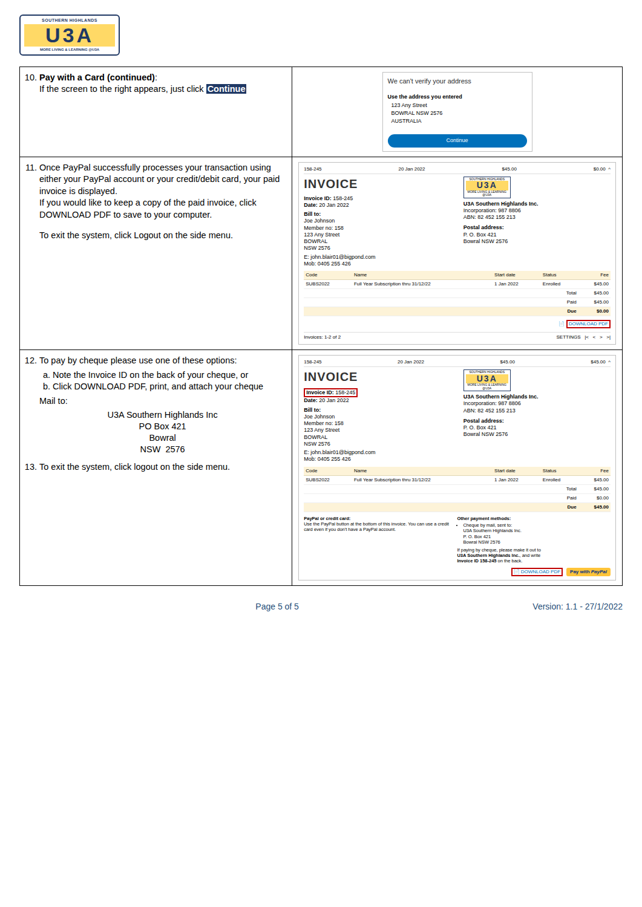SOUTHERN HIGHLANDS
U3A
MORE LIVING & LEARNING @U3A
| Pay with a Card (continued) : If the screen to the right appears, just click Continue | We can't verify your address Use the address you entered 123 Any Street BOWRAL NSW 2576 AUSTRALIA Continue |
| Once PayPal successfully processes your transaction using either your PayPal account or your credit/debit card, your paid invoice is displayed. If you would like to keep a copy of the paid invoice, click DOWNLOAD PDF to save to your computer. To exit the system, click Logout on the side menu. | 158-245 20 Jan 2022 $45.00 $0.00 ^ INVOICE Invoice ID: 158-245 Date: 20 Jan 2022 Bill to: Joe Johnson Member no: 158 123 Any Street BOWRAL NSW 2576 E: john.blair01@bigpond.com Mob: 0405 255 426 SOUTHERN HIGHLANDS U3A MORE LIVING & LEARNING @U3A U3A Southern Highlands Inc. Incorporation: 987 8806 ABN: 82 452 155 213 Postal address: P. O. Box 421 Bowral NSW 2576 / Code / Name / Start date / Status / Fee / / --- / --- / --- / --- / --- / / SUBS2022 / Full Year Subscription thru 31/12/22 / 1 Jan 2022 / Enrolled / $45.00 / / Total / $45.00 / / Paid / $45.00 / / Due / $0.00 / 📄 DOWNLOAD PDF Invoices: 1-2 of 2 SETTINGS /< < > >/ |
| To pay by cheque please use one of these options: Note the Invoice ID on the back of your cheque, or Click DOWNLOAD PDF, print, and attach your cheque Mail to: U3A Southern Highlands Inc PO Box 421 Bowral NSW 2576 To exit the system, click logout on the side menu. | 158-245 20 Jan 2022 $45.00 $45.00 ^ INVOICE Invoice ID: 158-245 Date: 20 Jan 2022 Bill to: Joe Johnson Member no: 158 123 Any Street BOWRAL NSW 2576 E: john.blair01@bigpond.com Mob: 0405 255 426 SOUTHERN HIGHLANDS U3A MORE LIVING & LEARNING @U3A U3A Southern Highlands Inc. Incorporation: 987 8806 ABN: 82 452 155 213 Postal address: P. O. Box 421 Bowral NSW 2576 / Code / Name / Start date / Status / Fee / / --- / --- / --- / --- / --- / / SUBS2022 / Full Year Subscription thru 31/12/22 / 1 Jan 2022 / Enrolled / $45.00 / / Total / $45.00 / / Paid / $0.00 / / Due / $45.00 / PayPal or credit card: Use the PayPal button at the bottom of this invoice. You can use a credit card even if you don't have a PayPal account. Other payment methods: Cheque by mail, sent to: U3A Southern Highlands Inc. P. O. Box 421 Bowral NSW 2576 If paying by cheque, please make it out to U3A Southern Highlands Inc. , and write Invoice ID 158-245 on the back. 📄 DOWNLOAD PDF Pay with PayPal |
Page 5 of 5 Version: 1.1 - 27/1/2022